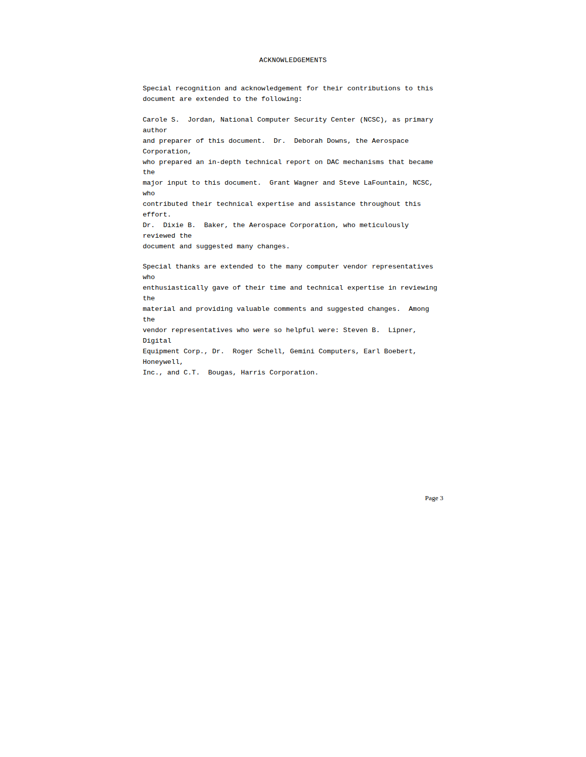ACKNOWLEDGEMENTS
Special recognition and acknowledgement for their contributions to this document are extended to the following:
Carole S. Jordan, National Computer Security Center (NCSC), as primary author and preparer of this document. Dr. Deborah Downs, the Aerospace Corporation, who prepared an in-depth technical report on DAC mechanisms that became the major input to this document. Grant Wagner and Steve LaFountain, NCSC, who contributed their technical expertise and assistance throughout this effort. Dr. Dixie B. Baker, the Aerospace Corporation, who meticulously reviewed the document and suggested many changes.
Special thanks are extended to the many computer vendor representatives who enthusiastically gave of their time and technical expertise in reviewing the material and providing valuable comments and suggested changes. Among the vendor representatives who were so helpful were: Steven B. Lipner, Digital Equipment Corp., Dr. Roger Schell, Gemini Computers, Earl Boebert, Honeywell, Inc., and C.T. Bougas, Harris Corporation.
Page 3